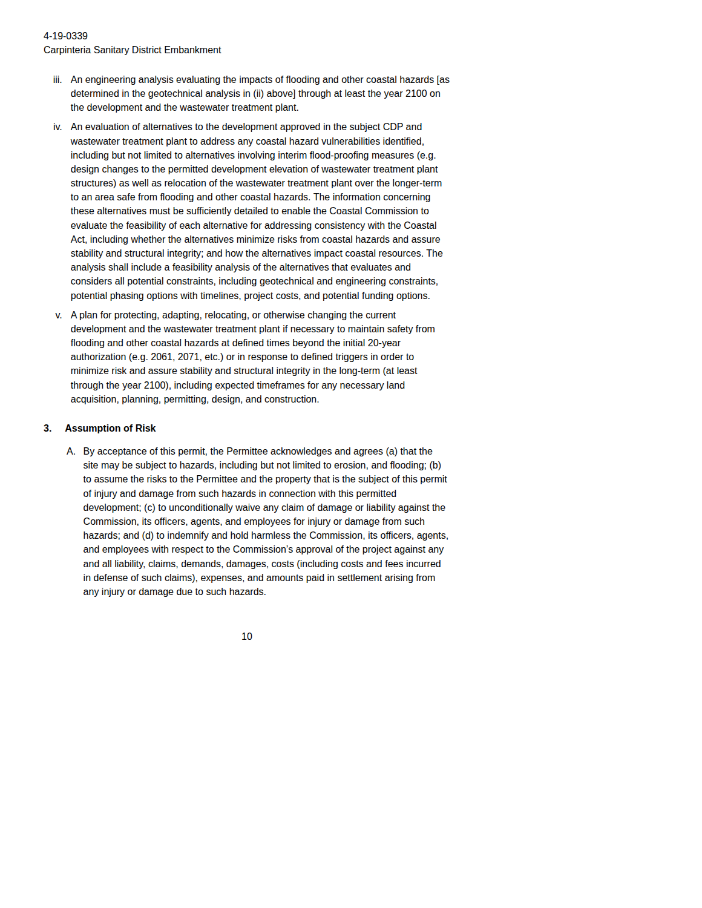4-19-0339
Carpinteria Sanitary District Embankment
An engineering analysis evaluating the impacts of flooding and other coastal hazards [as determined in the geotechnical analysis in (ii) above] through at least the year 2100 on the development and the wastewater treatment plant.
An evaluation of alternatives to the development approved in the subject CDP and wastewater treatment plant to address any coastal hazard vulnerabilities identified, including but not limited to alternatives involving interim flood-proofing measures (e.g. design changes to the permitted development elevation of wastewater treatment plant structures) as well as relocation of the wastewater treatment plant over the longer-term to an area safe from flooding and other coastal hazards. The information concerning these alternatives must be sufficiently detailed to enable the Coastal Commission to evaluate the feasibility of each alternative for addressing consistency with the Coastal Act, including whether the alternatives minimize risks from coastal hazards and assure stability and structural integrity; and how the alternatives impact coastal resources. The analysis shall include a feasibility analysis of the alternatives that evaluates and considers all potential constraints, including geotechnical and engineering constraints, potential phasing options with timelines, project costs, and potential funding options.
A plan for protecting, adapting, relocating, or otherwise changing the current development and the wastewater treatment plant if necessary to maintain safety from flooding and other coastal hazards at defined times beyond the initial 20-year authorization (e.g. 2061, 2071, etc.) or in response to defined triggers in order to minimize risk and assure stability and structural integrity in the long-term (at least through the year 2100), including expected timeframes for any necessary land acquisition, planning, permitting, design, and construction.
3. Assumption of Risk
By acceptance of this permit, the Permittee acknowledges and agrees (a) that the site may be subject to hazards, including but not limited to erosion, and flooding; (b) to assume the risks to the Permittee and the property that is the subject of this permit of injury and damage from such hazards in connection with this permitted development; (c) to unconditionally waive any claim of damage or liability against the Commission, its officers, agents, and employees for injury or damage from such hazards; and (d) to indemnify and hold harmless the Commission, its officers, agents, and employees with respect to the Commission’s approval of the project against any and all liability, claims, demands, damages, costs (including costs and fees incurred in defense of such claims), expenses, and amounts paid in settlement arising from any injury or damage due to such hazards.
10